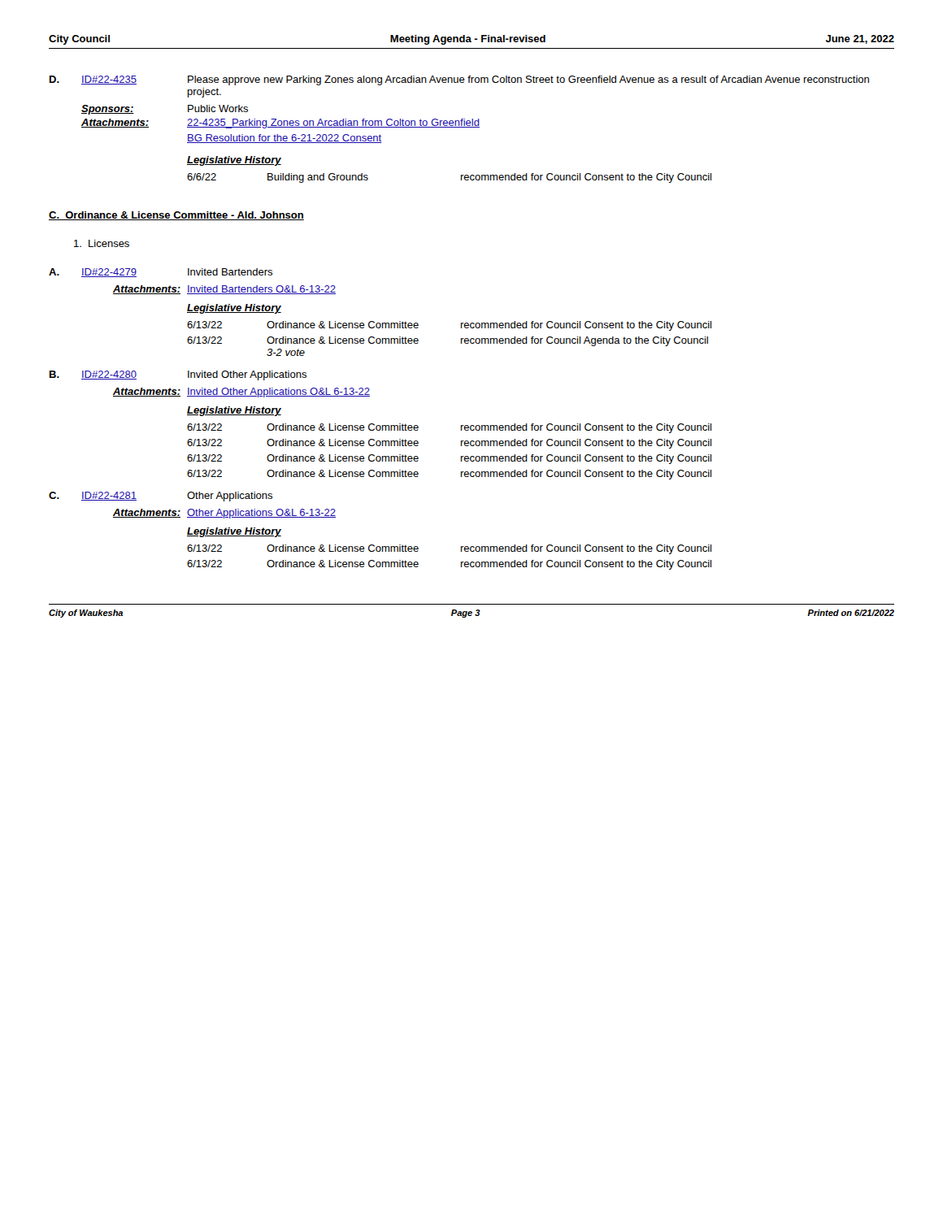City Council
Meeting Agenda - Final-revised
June 21, 2022
D.
ID#22-4235
Please approve new Parking Zones along Arcadian Avenue from Colton Street to Greenfield Avenue as a result of Arcadian Avenue reconstruction project.
Sponsors:
Public Works
Attachments:
22-4235_Parking Zones on Arcadian from Colton to Greenfield
BG Resolution for the 6-21-2022 Consent
Legislative History
| 6/6/22 | Building and Grounds | recommended for Council Consent to the City Council |
C. Ordinance & License Committee - Ald. Johnson
1. Licenses
A.
ID#22-4279
Invited Bartenders
Attachments:
Invited Bartenders O&L 6-13-22
Legislative History
| 6/13/22 | Ordinance & License Committee | recommended for Council Consent to the City Council |
| 6/13/22 | Ordinance & License Committee 3-2 vote | recommended for Council Agenda to the City Council |
B.
ID#22-4280
Invited Other Applications
Attachments:
Invited Other Applications O&L 6-13-22
Legislative History
| 6/13/22 | Ordinance & License Committee | recommended for Council Consent to the City Council |
| 6/13/22 | Ordinance & License Committee | recommended for Council Consent to the City Council |
| 6/13/22 | Ordinance & License Committee | recommended for Council Consent to the City Council |
| 6/13/22 | Ordinance & License Committee | recommended for Council Consent to the City Council |
C.
ID#22-4281
Other Applications
Attachments:
Other Applications O&L 6-13-22
Legislative History
| 6/13/22 | Ordinance & License Committee | recommended for Council Consent to the City Council |
| 6/13/22 | Ordinance & License Committee | recommended for Council Consent to the City Council |
City of Waukesha
Page 3
Printed on 6/21/2022